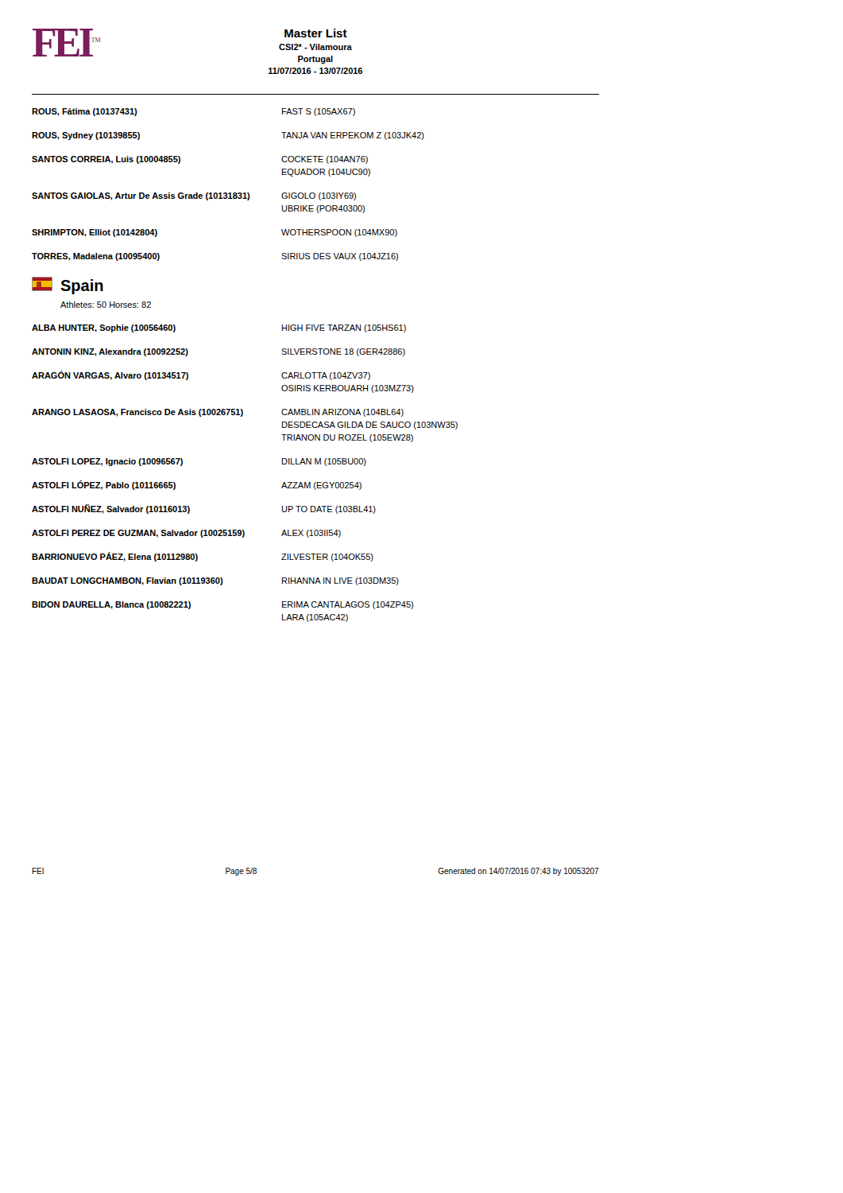FEITM
Master List
CSI2* - Vilamoura
Portugal
11/07/2016 - 13/07/2016
| ROUS, Fátima (10137431) | FAST S (105AX67) |
| ROUS, Sydney (10139855) | TANJA VAN ERPEKOM Z (103JK42) |
| SANTOS CORREIA, Luis (10004855) | COCKETE (104AN76) EQUADOR (104UC90) |
| SANTOS GAIOLAS, Artur De Assis Grade (10131831) | GIGOLO (103IY69) UBRIKE (POR40300) |
| SHRIMPTON, Elliot (10142804) | WOTHERSPOON (104MX90) |
| TORRES, Madalena (10095400) | SIRIUS DES VAUX (104JZ16) |
| Spain Athletes: 50 Horses: 82 |
| ALBA HUNTER, Sophie (10056460) | HIGH FIVE TARZAN (105HS61) |
| ANTONIN KINZ, Alexandra (10092252) | SILVERSTONE 18 (GER42886) |
| ARAGÓN VARGAS, Alvaro (10134517) | CARLOTTA (104ZV37) OSIRIS KERBOUARH (103MZ73) |
| ARANGO LASAOSA, Francisco De Asis (10026751) | CAMBLIN ARIZONA (104BL64) DESDECASA GILDA DE SAUCO (103NW35) TRIANON DU ROZEL (105EW28) |
| ASTOLFI LOPEZ, Ignacio (10096567) | DILLAN M (105BU00) |
| ASTOLFI LÓPEZ, Pablo (10116665) | AZZAM (EGY00254) |
| ASTOLFI NUÑEZ, Salvador (10116013) | UP TO DATE (103BL41) |
| ASTOLFI PEREZ DE GUZMAN, Salvador (10025159) | ALEX (103II54) |
| BARRIONUEVO PÁEZ, Elena (10112980) | ZILVESTER (104OK55) |
| BAUDAT LONGCHAMBON, Flavian (10119360) | RIHANNA IN LIVE (103DM35) |
| BIDON DAURELLA, Blanca (10082221) | ERIMA CANTALAGOS (104ZP45) LARA (105AC42) |
FEI Generated on 14/07/2016 07:43 by 10053207
Page 5/8